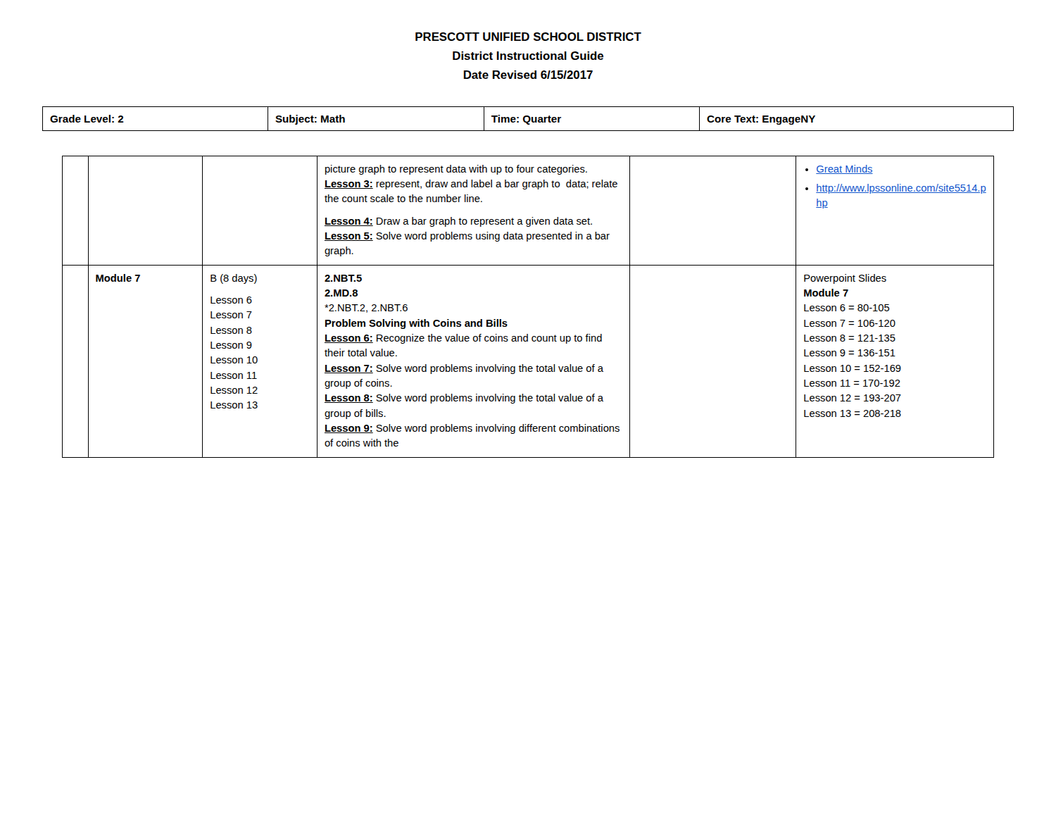PRESCOTT UNIFIED SCHOOL DISTRICT
District Instructional Guide
Date Revised 6/15/2017
| Grade Level: 2 | Subject: Math | Time: Quarter | Core Text: EngageNY |
| | | | picture graph to represent data with up to four categories. Lesson 3: represent, draw and label a bar graph to data; relate the count scale to the number line. Lesson 4: Draw a bar graph to represent a given data set. Lesson 5: Solve word problems using data presented in a bar graph. | | Great Minds http://www.lpssonline.com/site5514.php |
| | Module 7 | B (8 days) Lesson 6 Lesson 7 Lesson 8 Lesson 9 Lesson 10 Lesson 11 Lesson 12 Lesson 13 | 2.NBT.5 2.MD.8 *2.NBT.2, 2.NBT.6 Problem Solving with Coins and Bills Lesson 6: Recognize the value of coins and count up to find their total value. Lesson 7: Solve word problems involving the total value of a group of coins. Lesson 8: Solve word problems involving the total value of a group of bills. Lesson 9: Solve word problems involving different combinations of coins with the | | Powerpoint Slides Module 7 Lesson 6 = 80-105 Lesson 7 = 106-120 Lesson 8 = 121-135 Lesson 9 = 136-151 Lesson 10 = 152-169 Lesson 11 = 170-192 Lesson 12 = 193-207 Lesson 13 = 208-218 |